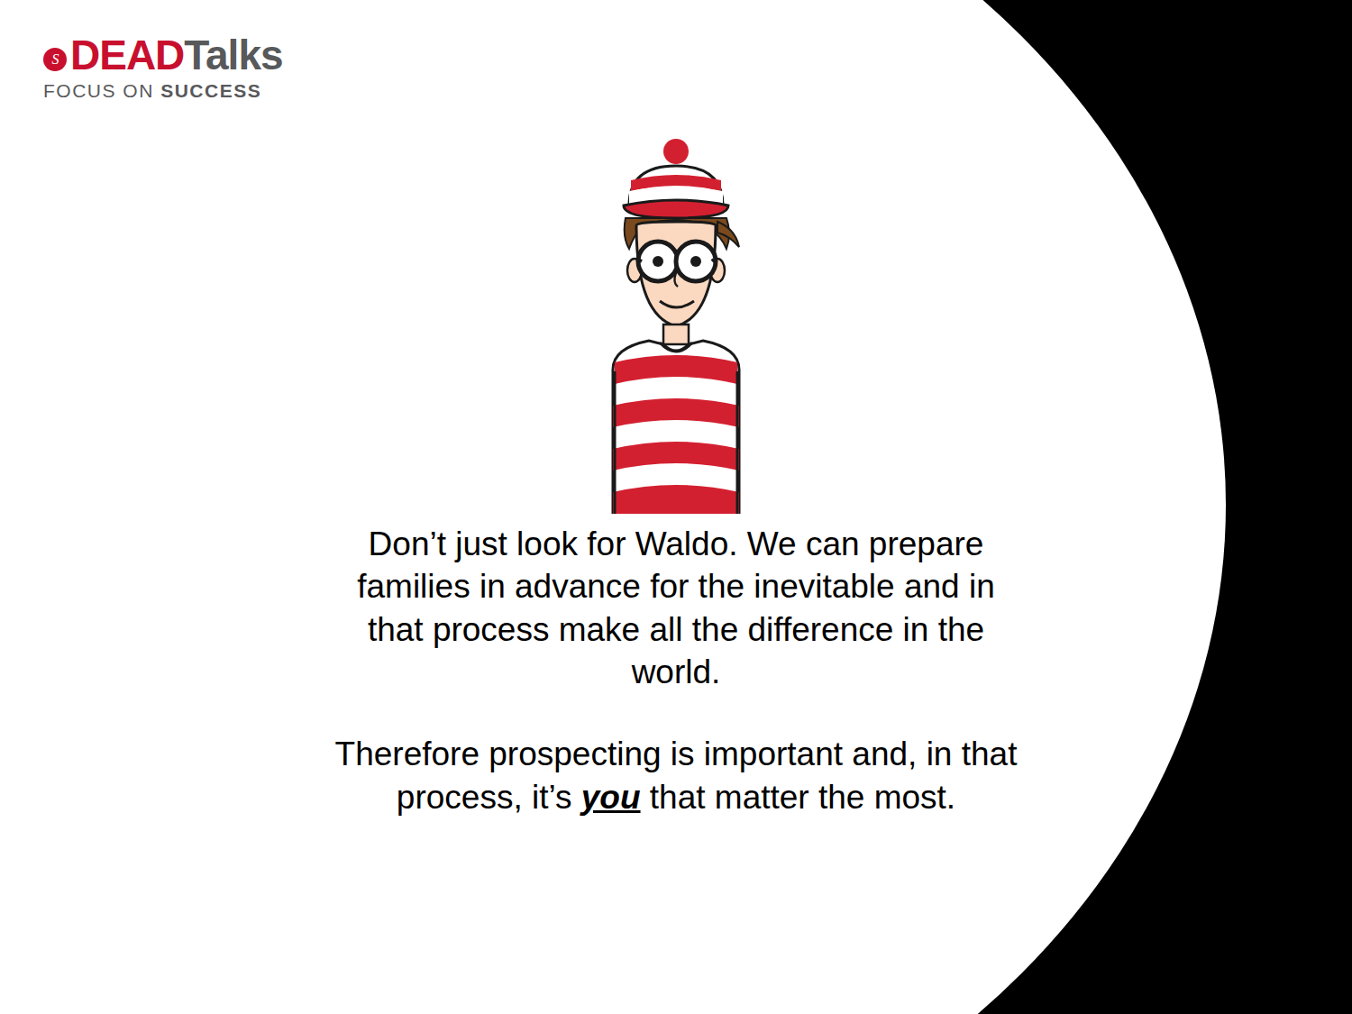SDEAD Talks
FOCUS ON SUCCESS
Don’t just look for Waldo. We can prepare families in advance for the inevitable and in that process make all the difference in the world.
Therefore prospecting is important and, in that process, it’s you that matter the most.